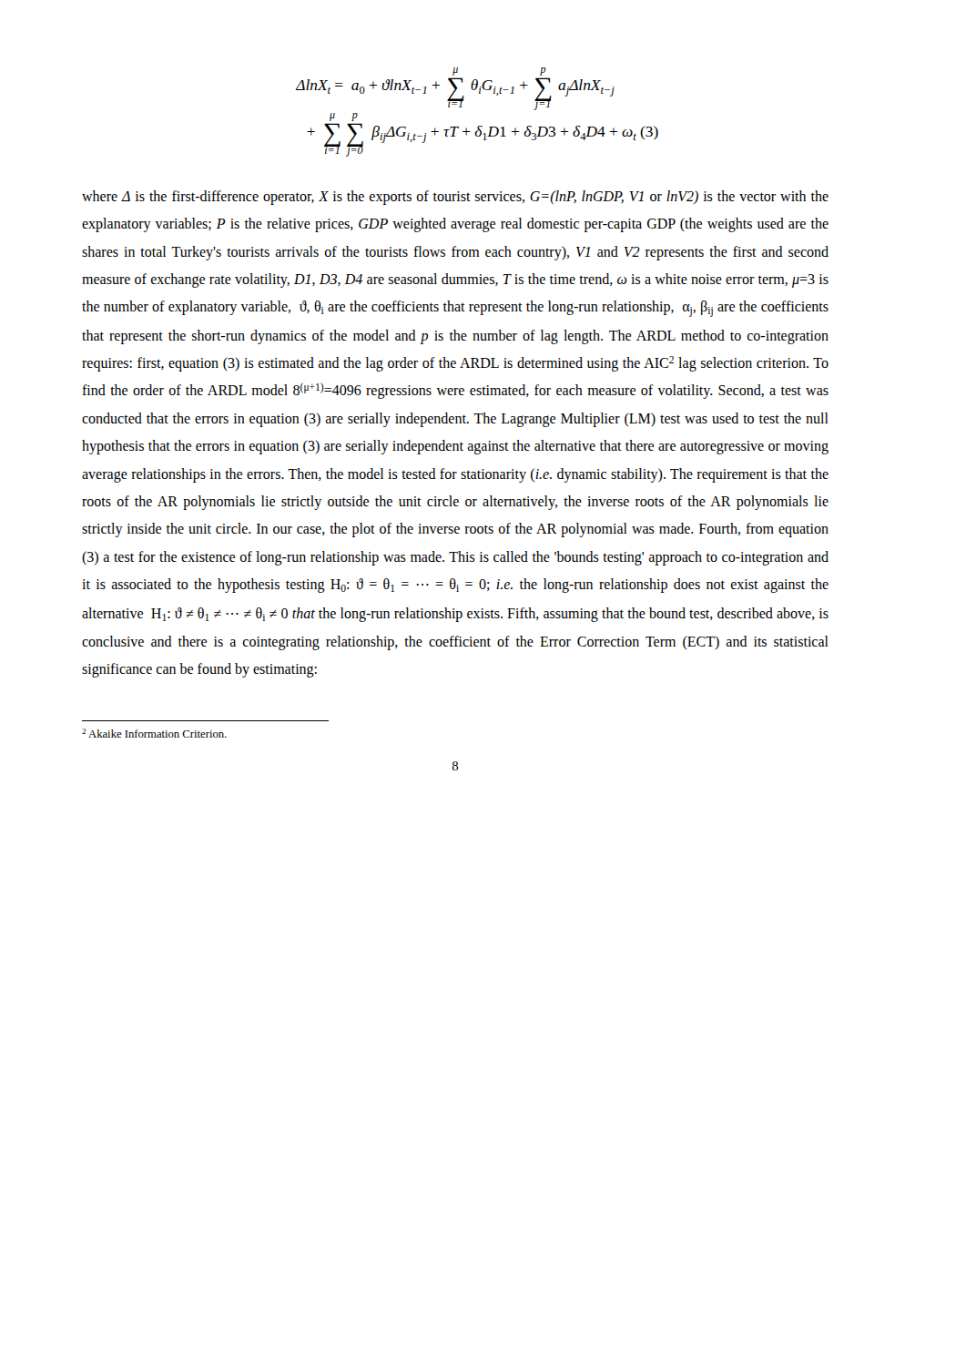ΔlnXt = a0 + ϑlnXt−1 + μ ∑ i=1 θiGi,t−1 + p ∑ j=1 ajΔlnXt−j
+ μ ∑ i=1 p ∑ j=0 βijΔGi,t−j + τT + δ1D1 + δ3D3 + δ4D4 + ωt (3)
where Δ is the first-difference operator, X is the exports of tourist services, G=(lnP, lnGDP, V1 or lnV2) is the vector with the explanatory variables; P is the relative prices, GDP weighted average real domestic per-capita GDP (the weights used are the shares in total Turkey's tourists arrivals of the tourists flows from each country), V1 and V2 represents the first and second measure of exchange rate volatility, D1, D3, D4 are seasonal dummies, T is the time trend, ω is a white noise error term, μ=3 is the number of explanatory variable, ϑ, θi are the coefficients that represent the long-run relationship, αj, βij are the coefficients that represent the short-run dynamics of the model and p is the number of lag length. The ARDL method to co-integration requires: first, equation (3) is estimated and the lag order of the ARDL is determined using the AIC2 lag selection criterion. To find the order of the ARDL model 8(μ+1)=4096 regressions were estimated, for each measure of volatility. Second, a test was conducted that the errors in equation (3) are serially independent. The Lagrange Multiplier (LM) test was used to test the null hypothesis that the errors in equation (3) are serially independent against the alternative that there are autoregressive or moving average relationships in the errors. Then, the model is tested for stationarity (i.e. dynamic stability). The requirement is that the roots of the AR polynomials lie strictly outside the unit circle or alternatively, the inverse roots of the AR polynomials lie strictly inside the unit circle. In our case, the plot of the inverse roots of the AR polynomial was made. Fourth, from equation (3) a test for the existence of long-run relationship was made. This is called the 'bounds testing' approach to co-integration and it is associated to the hypothesis testing H0: ϑ = θ1 = ⋯ = θi = 0; i.e. the long-run relationship does not exist against the alternative H1: ϑ ≠ θ1 ≠ ⋯ ≠ θi ≠ 0 that the long-run relationship exists. Fifth, assuming that the bound test, described above, is conclusive and there is a cointegrating relationship, the coefficient of the Error Correction Term (ECT) and its statistical significance can be found by estimating:
2 Akaike Information Criterion.
8